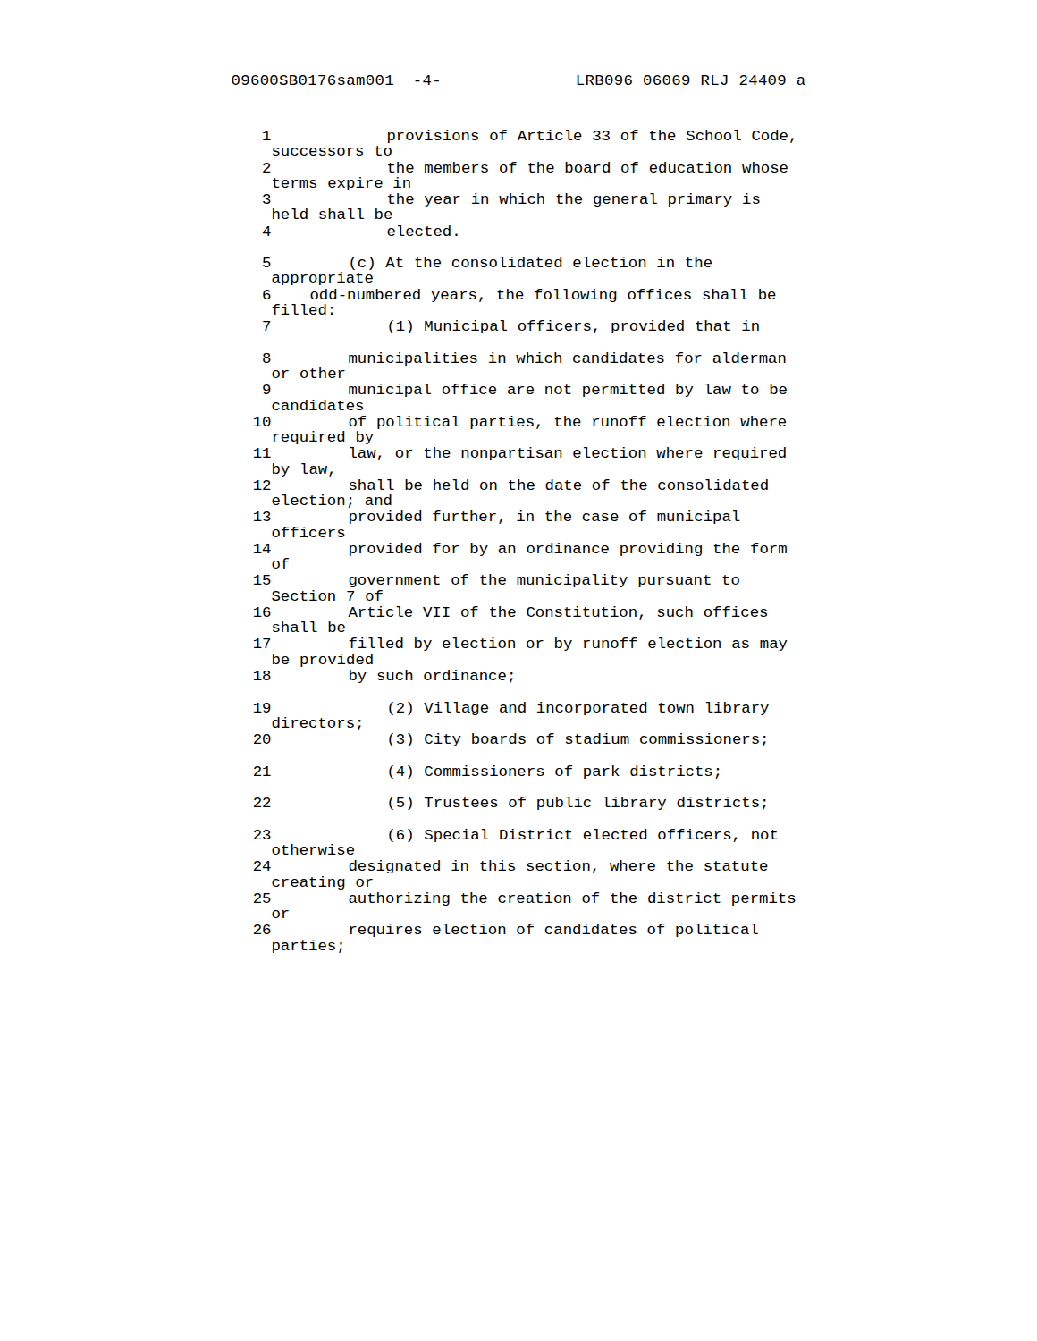09600SB0176sam001 -4- LRB096 06069 RLJ 24409 a
| 1 | provisions of Article 33 of the School Code, successors to |
| 2 | the members of the board of education whose terms expire in |
| 3 | the year in which the general primary is held shall be |
| 4 | elected. |
| 5 | (c) At the consolidated election in the appropriate |
| 6 | odd-numbered years, the following offices shall be filled: |
| 7 | (1) Municipal officers, provided that in |
| 8 | municipalities in which candidates for alderman or other |
| 9 | municipal office are not permitted by law to be candidates |
| 10 | of political parties, the runoff election where required by |
| 11 | law, or the nonpartisan election where required by law, |
| 12 | shall be held on the date of the consolidated election; and |
| 13 | provided further, in the case of municipal officers |
| 14 | provided for by an ordinance providing the form of |
| 15 | government of the municipality pursuant to Section 7 of |
| 16 | Article VII of the Constitution, such offices shall be |
| 17 | filled by election or by runoff election as may be provided |
| 18 | by such ordinance; |
| 19 | (2) Village and incorporated town library directors; |
| 20 | (3) City boards of stadium commissioners; |
| 21 | (4) Commissioners of park districts; |
| 22 | (5) Trustees of public library districts; |
| 23 | (6) Special District elected officers, not otherwise |
| 24 | designated in this section, where the statute creating or |
| 25 | authorizing the creation of the district permits or |
| 26 | requires election of candidates of political parties; |